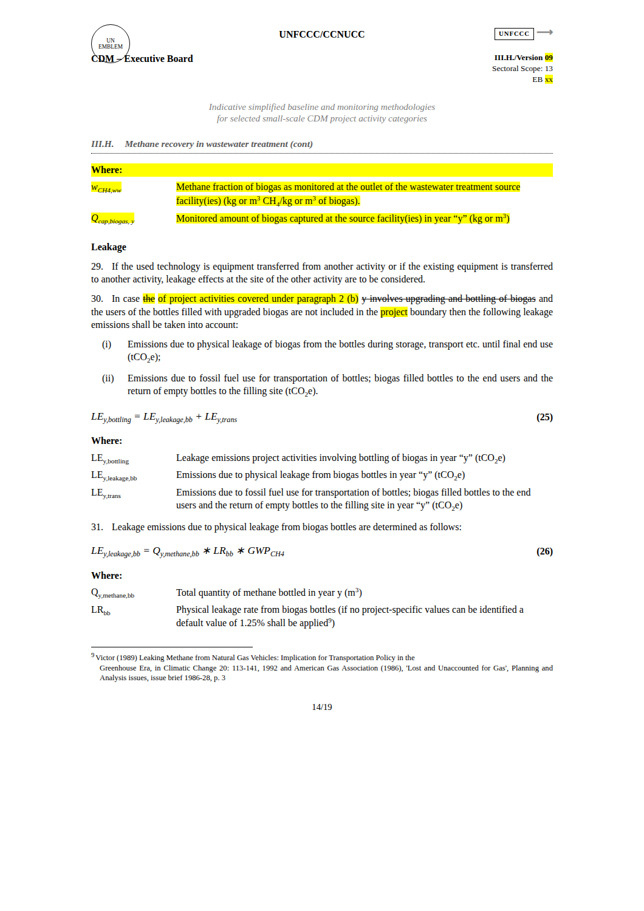UN
EMBLEM
UNFCCC/CCNUCC
UNFCCC⟶
CDM – Executive Board
III.H./Version 09
Sectoral Scope: 13
EB xx
Indicative simplified baseline and monitoring methodologies
for selected small-scale CDM project activity categories
III.H. Methane recovery in wastewater treatment (cont)
Where:
| w CH4,ww | Methane fraction of biogas as monitored at the outlet of the wastewater treatment source facility(ies) (kg or m 3 CH 4 /kg or m 3 of biogas). |
| Q cap,biogas, y | Monitored amount of biogas captured at the source facility(ies) in year “y” (kg or m 3 ) |
Leakage
29. If the used technology is equipment transferred from another activity or if the existing equipment is transferred to another activity, leakage effects at the site of the other activity are to be considered.
30. In case the of project activities covered under paragraph 2 (b) y involves upgrading and bottling of biogas and the users of the bottles filled with upgraded biogas are not included in the project boundary then the following leakage emissions shall be taken into account:
(i) Emissions due to physical leakage of biogas from the bottles during storage, transport etc. until final end use (tCO2e);
(ii) Emissions due to fossil fuel use for transportation of bottles; biogas filled bottles to the end users and the return of empty bottles to the filling site (tCO2e).
LEy,bottling = LEy,leakage,bb + LEy,trans
(25)
Where:
| LE y,bottling | Leakage emissions project activities involving bottling of biogas in year “y” (tCO 2 e) |
| LE y,leakage,bb | Emissions due to physical leakage from biogas bottles in year “y” (tCO 2 e) |
| LE y,trans | Emissions due to fossil fuel use for transportation of bottles; biogas filled bottles to the end users and the return of empty bottles to the filling site in year “y” (tCO 2 e) |
31. Leakage emissions due to physical leakage from biogas bottles are determined as follows:
LEy,leakage,bb = Qy,methane,bb ∗ LRbb ∗ GWPCH4
(26)
Where:
| Q y,methane,bb | Total quantity of methane bottled in year y (m 3 ) |
| LR bb | Physical leakage rate from biogas bottles (if no project-specific values can be identified a default value of 1.25% shall be applied 9 ) |
9 Victor (1989) Leaking Methane from Natural Gas Vehicles: Implication for Transportation Policy in the
Greenhouse Era, in Climatic Change 20: 113-141, 1992 and American Gas Association (1986), 'Lost and Unaccounted for Gas', Planning and Analysis issues, issue brief 1986-28, p. 3
14/19